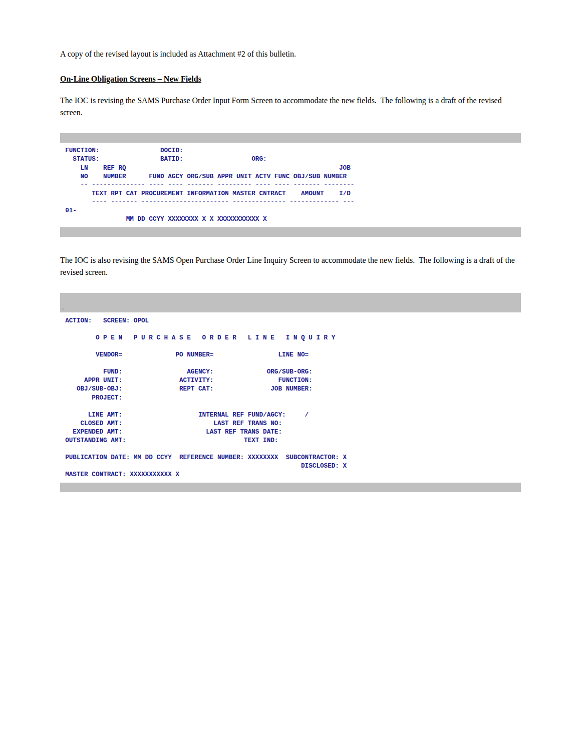A copy of the revised layout is included as Attachment #2 of this bulletin.
On-Line Obligation Screens – New Fields
The IOC is revising the SAMS Purchase Order Input Form Screen to accommodate the new fields. The following is a draft of the revised screen.
FUNCTION:                DOCID:
  STATUS:                BATID:                  ORG:
    LN    REF RQ                                                        JOB
    NO    NUMBER      FUND AGCY ORG/SUB APPR UNIT ACTV FUNC OBJ/SUB NUMBER
    -- -------------- ---- ---- ------- --------- ---- ---- ------- --------
       TEXT RPT CAT PROCUREMENT INFORMATION MASTER CNTRACT    AMOUNT    I/D
       ---- ------- ----------------------- -------------- ------------- ---
01-
                MM DD CCYY XXXXXXXX X X XXXXXXXXXXX X
The IOC is also revising the SAMS Open Purchase Order Line Inquiry Screen to accommodate the new fields. The following is a draft of the revised screen.
.
ACTION:   SCREEN: OPOL

        O P E N   P U R C H A S E   O R D E R   L I N E   I N Q U I R Y

        VENDOR=              PO NUMBER=                 LINE NO=

          FUND:                 AGENCY:              ORG/SUB-ORG:
     APPR UNIT:               ACTIVITY:                 FUNCTION:
   OBJ/SUB-OBJ:               REPT CAT:               JOB NUMBER:
       PROJECT:

      LINE AMT:                    INTERNAL REF FUND/AGCY:     /
    CLOSED AMT:                        LAST REF TRANS NO:
  EXPENDED AMT:                      LAST REF TRANS DATE:
OUTSTANDING AMT:                               TEXT IND:

PUBLICATION DATE: MM DD CCYY  REFERENCE NUMBER: XXXXXXXX  SUBCONTRACTOR: X
                                                              DISCLOSED: X
MASTER CONTRACT: XXXXXXXXXXX X